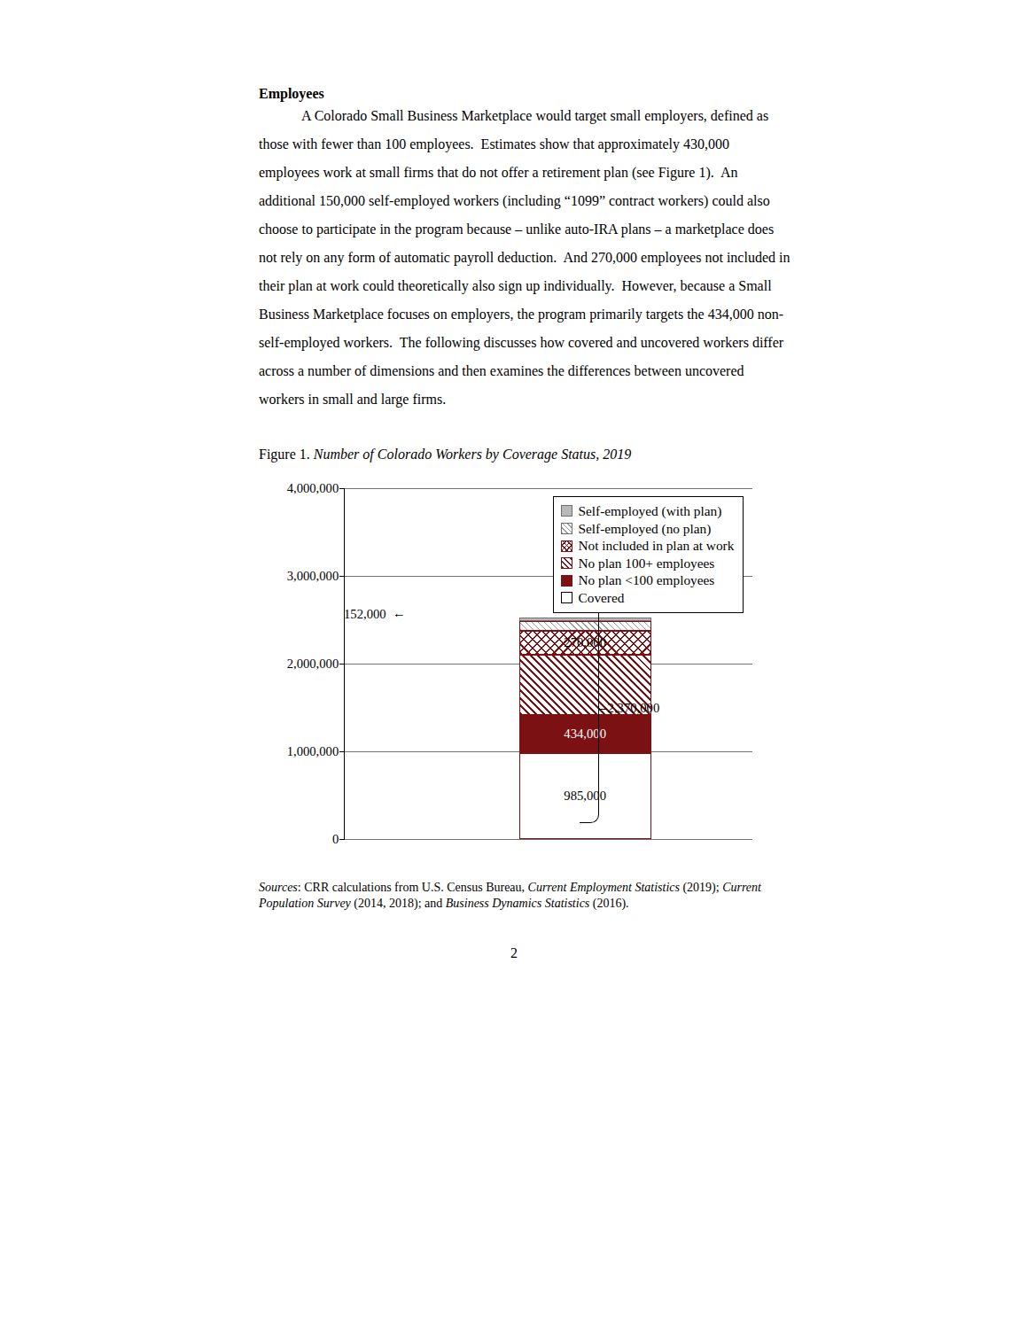Employees
A Colorado Small Business Marketplace would target small employers, defined as those with fewer than 100 employees. Estimates show that approximately 430,000 employees work at small firms that do not offer a retirement plan (see Figure 1). An additional 150,000 self-employed workers (including “1099” contract workers) could also choose to participate in the program because – unlike auto-IRA plans – a marketplace does not rely on any form of automatic payroll deduction. And 270,000 employees not included in their plan at work could theoretically also sign up individually. However, because a Small Business Marketplace focuses on employers, the program primarily targets the 434,000 non-self-employed workers. The following discusses how covered and uncovered workers differ across a number of dimensions and then examines the differences between uncovered workers in small and large firms.
Figure 1. Number of Colorado Workers by Coverage Status, 2019
4,000,000
3,000,000
2,000,000
1,000,000
0
Self-employed (with plan)
Self-employed (no plan)
Not included in plan at work
No plan 100+ employees
No plan <100 employees
Covered
985,000
434,000
270,000
152,000 ←
2,370,000
Sources: CRR calculations from U.S. Census Bureau, Current Employment Statistics (2019); Current Population Survey (2014, 2018); and Business Dynamics Statistics (2016).
2